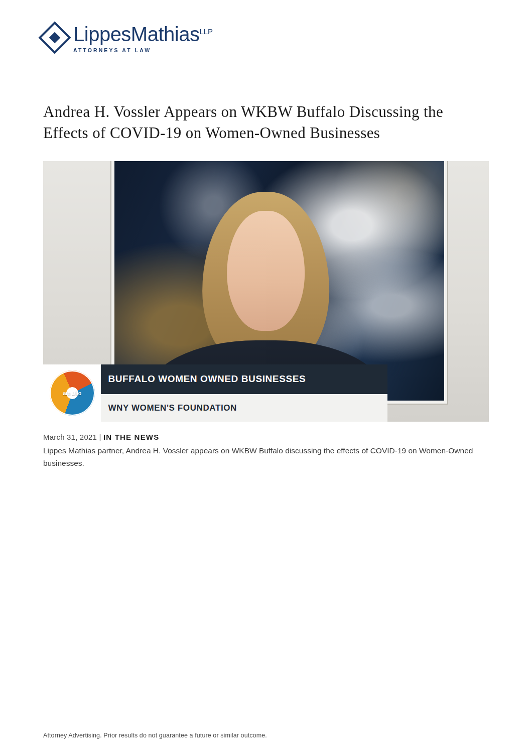LippesMathiasLLP
Attorneys at Law
Andrea H. Vossler Appears on WKBW Buffalo Discussing the Effects of COVID-19 on Women-Owned Businesses
am bflo
Buffalo Women Owned Businesses
WNY Women's Foundation
March 31, 2021 | In the News
Lippes Mathias partner, Andrea H. Vossler appears on WKBW Buffalo discussing the effects of COVID-19 on Women-Owned businesses.
Attorney Advertising. Prior results do not guarantee a future or similar outcome.